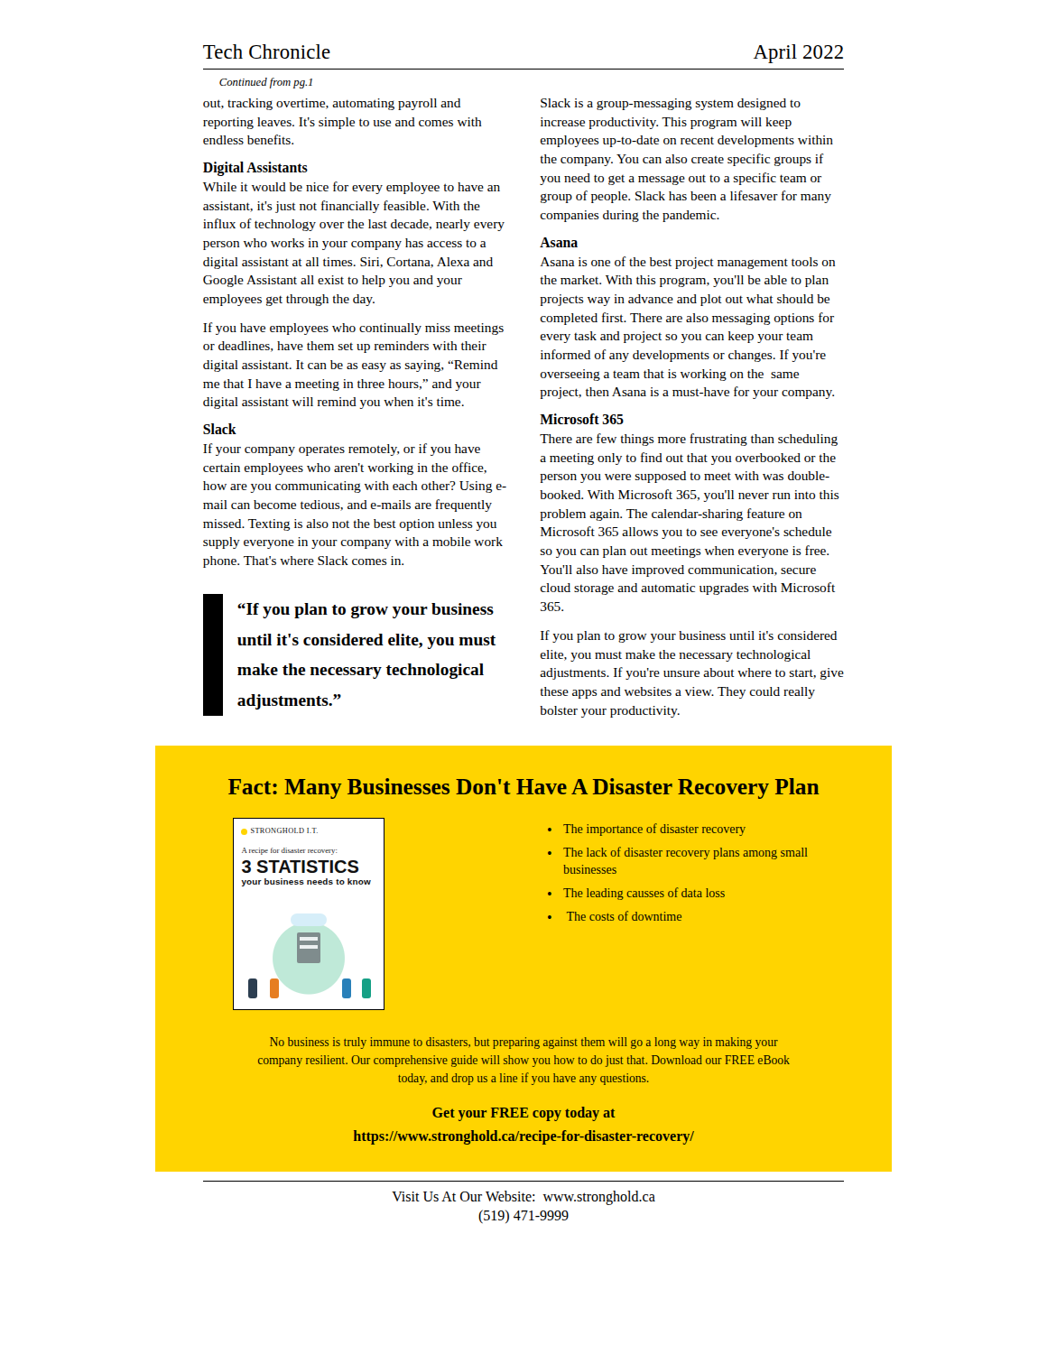Tech Chronicle
April 2022
Continued from pg.1
out, tracking overtime, automating payroll and reporting leaves. It's simple to use and comes with endless benefits.
Digital Assistants
While it would be nice for every employee to have an assistant, it's just not financially feasible. With the influx of technology over the last decade, nearly every person who works in your company has access to a digital assistant at all times. Siri, Cortana, Alexa and Google Assistant all exist to help you and your employees get through the day.
If you have employees who continually miss meetings or deadlines, have them set up reminders with their digital assistant. It can be as easy as saying, “Remind me that I have a meeting in three hours,” and your digital assistant will remind you when it's time.
Slack
If your company operates remotely, or if you have certain employees who aren't working in the office, how are you communicating with each other? Using e-mail can become tedious, and e-mails are frequently missed. Texting is also not the best option unless you supply everyone in your company with a mobile work phone. That's where Slack comes in.
“If you plan to grow your business until it's considered elite, you must make the necessary technological adjustments.”
Slack is a group-messaging system designed to increase productivity. This program will keep employees up-to-date on recent developments within the company. You can also create specific groups if you need to get a message out to a specific team or group of people. Slack has been a lifesaver for many companies during the pandemic.
Asana
Asana is one of the best project management tools on the market. With this program, you'll be able to plan projects way in advance and plot out what should be completed first. There are also messaging options for every task and project so you can keep your team informed of any developments or changes. If you're overseeing a team that is working on the same project, then Asana is a must-have for your company.
Microsoft 365
There are few things more frustrating than scheduling a meeting only to find out that you overbooked or the person you were supposed to meet with was double-booked. With Microsoft 365, you'll never run into this problem again. The calendar-sharing feature on Microsoft 365 allows you to see everyone's schedule so you can plan out meetings when everyone is free. You'll also have improved communication, secure cloud storage and automatic upgrades with Microsoft 365.
If you plan to grow your business until it's considered elite, you must make the necessary technological adjustments. If you're unsure about where to start, give these apps and websites a view. They could really bolster your productivity.
Fact: Many Businesses Don't Have A Disaster Recovery Plan
STRONGHOLD I.T.
A recipe for disaster recovery:
3 STATISTICS your business needs to know
The importance of disaster recovery
The lack of disaster recovery plans among small businesses
The leading causses of data loss
The costs of downtime
No business is truly immune to disasters, but preparing against them will go a long way in making your
company resilient. Our comprehensive guide will show you how to do just that. Download our FREE eBook
today, and drop us a line if you have any questions.
Get your FREE copy today at
https://www.stronghold.ca/recipe-for-disaster-recovery/
Visit Us At Our Website: www.stronghold.ca
(519) 471-9999